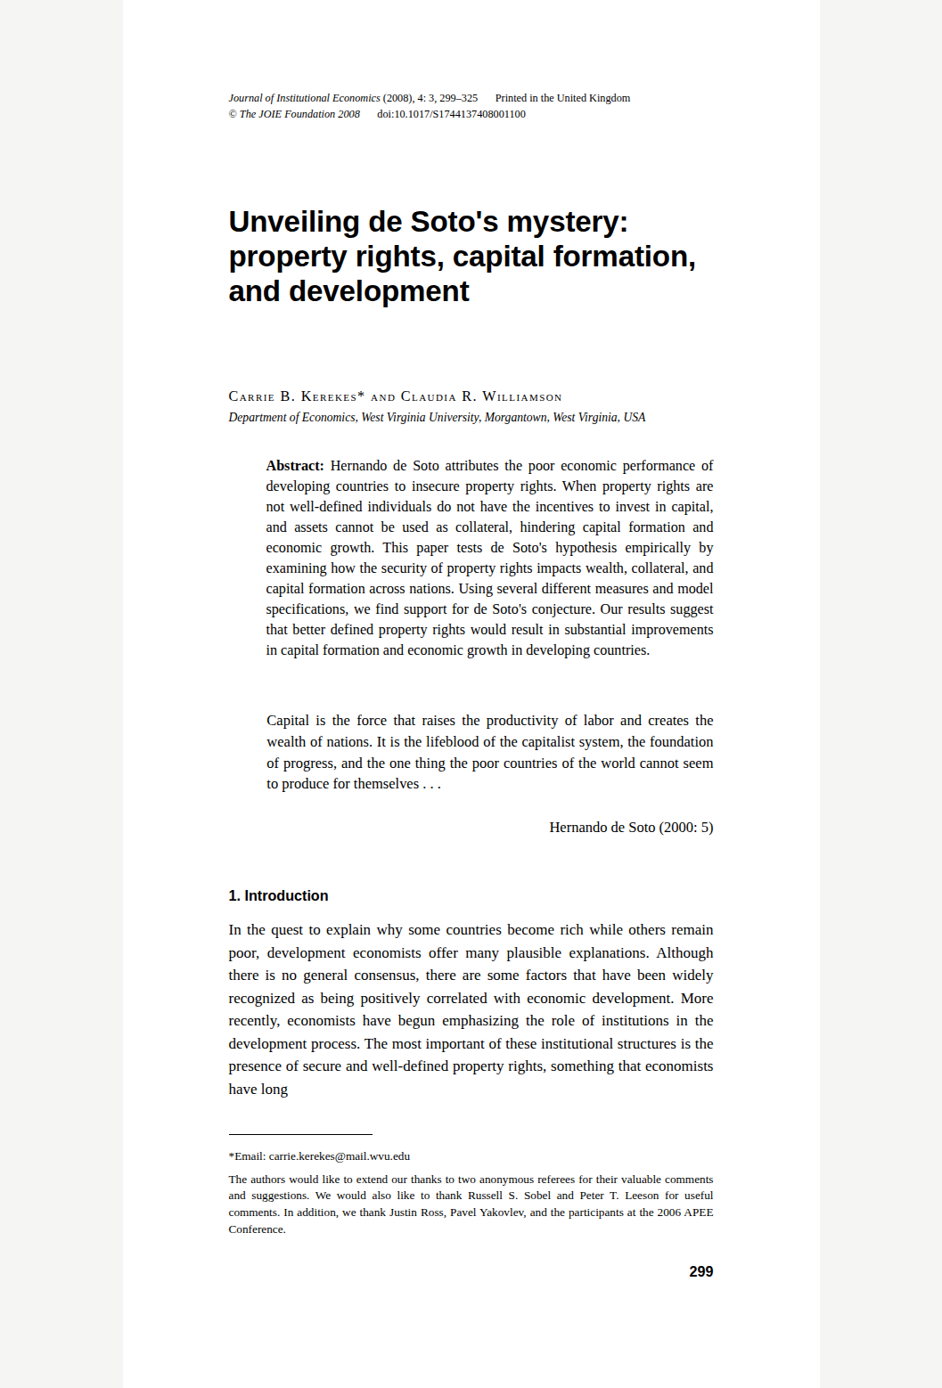Journal of Institutional Economics (2008), 4: 3, 299–325 Printed in the United Kingdom © The JOIE Foundation 2008 doi:10.1017/S1744137408001100
Unveiling de Soto's mystery:
property rights, capital formation,
and development
Carrie B. Kerekes* and Claudia R. Williamson
Department of Economics, West Virginia University, Morgantown, West Virginia, USA
Abstract: Hernando de Soto attributes the poor economic performance of developing countries to insecure property rights. When property rights are not well-defined individuals do not have the incentives to invest in capital, and assets cannot be used as collateral, hindering capital formation and economic growth. This paper tests de Soto's hypothesis empirically by examining how the security of property rights impacts wealth, collateral, and capital formation across nations. Using several different measures and model specifications, we find support for de Soto's conjecture. Our results suggest that better defined property rights would result in substantial improvements in capital formation and economic growth in developing countries.
Capital is the force that raises the productivity of labor and creates the wealth of nations. It is the lifeblood of the capitalist system, the foundation of progress, and the one thing the poor countries of the world cannot seem to produce for themselves . . .
Hernando de Soto (2000: 5)
1. Introduction
In the quest to explain why some countries become rich while others remain poor, development economists offer many plausible explanations. Although there is no general consensus, there are some factors that have been widely recognized as being positively correlated with economic development. More recently, economists have begun emphasizing the role of institutions in the development process. The most important of these institutional structures is the presence of secure and well-defined property rights, something that economists have long
*Email: carrie.kerekes@mail.wvu.edu
The authors would like to extend our thanks to two anonymous referees for their valuable comments and suggestions. We would also like to thank Russell S. Sobel and Peter T. Leeson for useful comments. In addition, we thank Justin Ross, Pavel Yakovlev, and the participants at the 2006 APEE Conference.
299